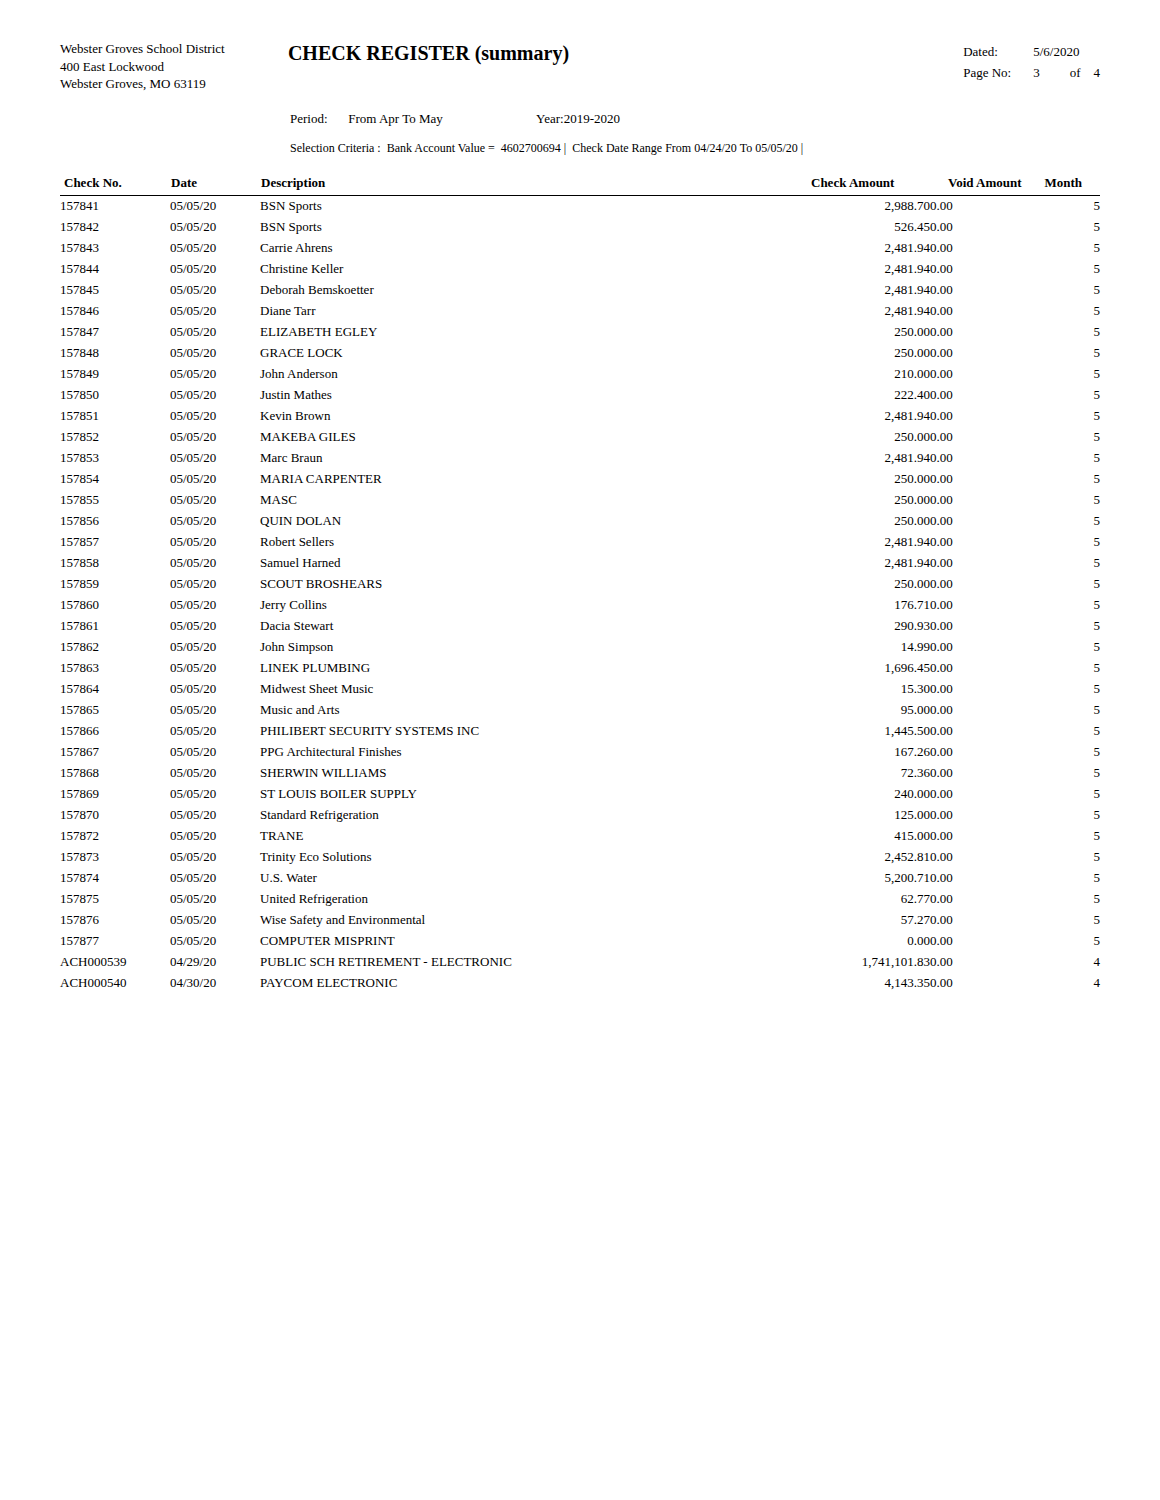Webster Groves School District
400 East Lockwood
Webster Groves, MO 63119
CHECK REGISTER (summary)
Dated: 5/6/2020
Page No: 3 of 4
Period: From Apr To May Year:2019-2020
Selection Criteria : Bank Account Value = 4602700694 | Check Date Range From 04/24/20 To 05/05/20 |
| Check No. | Date | Description | Check Amount | Void Amount | Month |
| --- | --- | --- | --- | --- | --- |
| 157841 | 05/05/20 | BSN Sports | 2,988.70 | 0.00 | 5 |
| 157842 | 05/05/20 | BSN Sports | 526.45 | 0.00 | 5 |
| 157843 | 05/05/20 | Carrie Ahrens | 2,481.94 | 0.00 | 5 |
| 157844 | 05/05/20 | Christine Keller | 2,481.94 | 0.00 | 5 |
| 157845 | 05/05/20 | Deborah Bemskoetter | 2,481.94 | 0.00 | 5 |
| 157846 | 05/05/20 | Diane Tarr | 2,481.94 | 0.00 | 5 |
| 157847 | 05/05/20 | ELIZABETH EGLEY | 250.00 | 0.00 | 5 |
| 157848 | 05/05/20 | GRACE LOCK | 250.00 | 0.00 | 5 |
| 157849 | 05/05/20 | John Anderson | 210.00 | 0.00 | 5 |
| 157850 | 05/05/20 | Justin Mathes | 222.40 | 0.00 | 5 |
| 157851 | 05/05/20 | Kevin Brown | 2,481.94 | 0.00 | 5 |
| 157852 | 05/05/20 | MAKEBA GILES | 250.00 | 0.00 | 5 |
| 157853 | 05/05/20 | Marc Braun | 2,481.94 | 0.00 | 5 |
| 157854 | 05/05/20 | MARIA CARPENTER | 250.00 | 0.00 | 5 |
| 157855 | 05/05/20 | MASC | 250.00 | 0.00 | 5 |
| 157856 | 05/05/20 | QUIN DOLAN | 250.00 | 0.00 | 5 |
| 157857 | 05/05/20 | Robert Sellers | 2,481.94 | 0.00 | 5 |
| 157858 | 05/05/20 | Samuel Harned | 2,481.94 | 0.00 | 5 |
| 157859 | 05/05/20 | SCOUT BROSHEARS | 250.00 | 0.00 | 5 |
| 157860 | 05/05/20 | Jerry Collins | 176.71 | 0.00 | 5 |
| 157861 | 05/05/20 | Dacia Stewart | 290.93 | 0.00 | 5 |
| 157862 | 05/05/20 | John Simpson | 14.99 | 0.00 | 5 |
| 157863 | 05/05/20 | LINEK PLUMBING | 1,696.45 | 0.00 | 5 |
| 157864 | 05/05/20 | Midwest Sheet Music | 15.30 | 0.00 | 5 |
| 157865 | 05/05/20 | Music and Arts | 95.00 | 0.00 | 5 |
| 157866 | 05/05/20 | PHILIBERT SECURITY SYSTEMS INC | 1,445.50 | 0.00 | 5 |
| 157867 | 05/05/20 | PPG Architectural Finishes | 167.26 | 0.00 | 5 |
| 157868 | 05/05/20 | SHERWIN WILLIAMS | 72.36 | 0.00 | 5 |
| 157869 | 05/05/20 | ST LOUIS BOILER SUPPLY | 240.00 | 0.00 | 5 |
| 157870 | 05/05/20 | Standard Refrigeration | 125.00 | 0.00 | 5 |
| 157872 | 05/05/20 | TRANE | 415.00 | 0.00 | 5 |
| 157873 | 05/05/20 | Trinity Eco Solutions | 2,452.81 | 0.00 | 5 |
| 157874 | 05/05/20 | U.S. Water | 5,200.71 | 0.00 | 5 |
| 157875 | 05/05/20 | United Refrigeration | 62.77 | 0.00 | 5 |
| 157876 | 05/05/20 | Wise Safety and Environmental | 57.27 | 0.00 | 5 |
| 157877 | 05/05/20 | COMPUTER MISPRINT | 0.00 | 0.00 | 5 |
| ACH000539 | 04/29/20 | PUBLIC SCH RETIREMENT - ELECTRONIC | 1,741,101.83 | 0.00 | 4 |
| ACH000540 | 04/30/20 | PAYCOM ELECTRONIC | 4,143.35 | 0.00 | 4 |